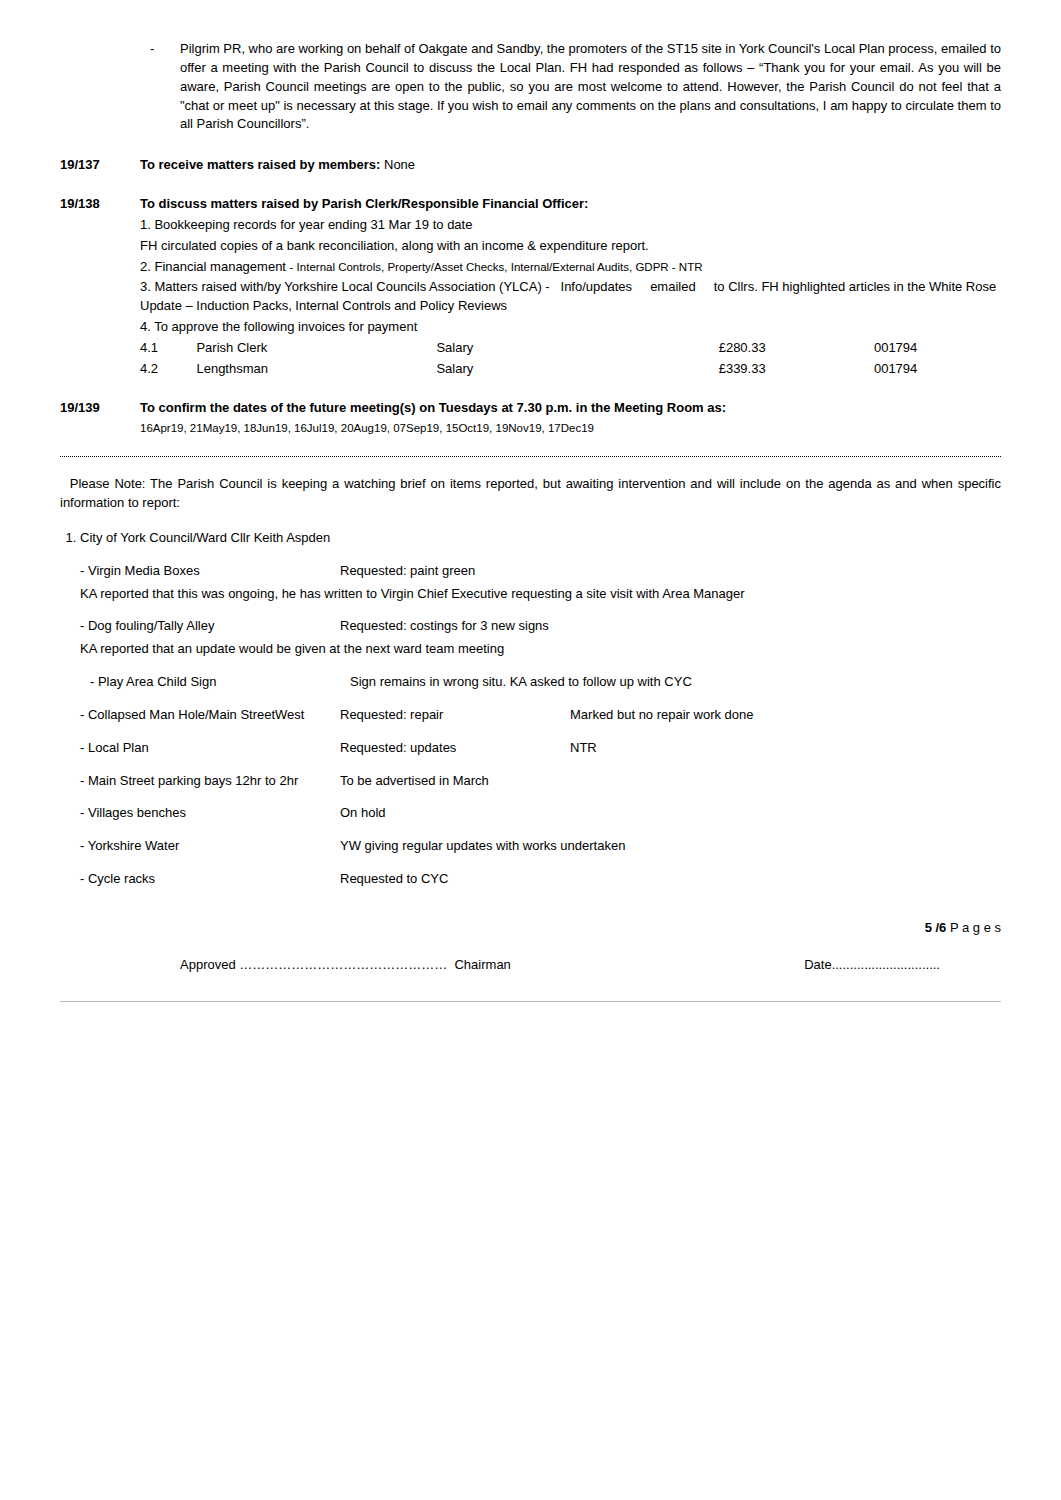-
Pilgrim PR, who are working on behalf of Oakgate and Sandby, the promoters of the ST15 site in York Council's Local Plan process, emailed to offer a meeting with the Parish Council to discuss the Local Plan. FH had responded as follows – “Thank you for your email. As you will be aware, Parish Council meetings are open to the public, so you are most welcome to attend. However, the Parish Council do not feel that a "chat or meet up" is necessary at this stage. If you wish to email any comments on the plans and consultations, I am happy to circulate them to all Parish Councillors”.
19/137
To receive matters raised by members: None
19/138
To discuss matters raised by Parish Clerk/Responsible Financial Officer:
1. Bookkeeping records for year ending 31 Mar 19 to date
FH circulated copies of a bank reconciliation, along with an income & expenditure report.
2. Financial management - Internal Controls, Property/Asset Checks, Internal/External Audits, GDPR - NTR
3. Matters raised with/by Yorkshire Local Councils Association (YLCA) - Info/updates emailed to Cllrs. FH highlighted articles in the White Rose Update – Induction Packs, Internal Controls and Policy Reviews
4. To approve the following invoices for payment
| 4.1 | Parish Clerk | Salary | £280.33 | 001794 |
| 4.2 | Lengthsman | Salary | £339.33 | 001794 |
19/139
To confirm the dates of the future meeting(s) on Tuesdays at 7.30 p.m. in the Meeting Room as:
16Apr19, 21May19, 18Jun19, 16Jul19, 20Aug19, 07Sep19, 15Oct19, 19Nov19, 17Dec19
Please Note: The Parish Council is keeping a watching brief on items reported, but awaiting intervention and will include on the agenda as and when specific information to report:
City of York Council/Ward Cllr Keith Aspden
- Virgin Media Boxes
Requested: paint green
KA reported that this was ongoing, he has written to Virgin Chief Executive requesting a site visit with Area Manager
- Dog fouling/Tally Alley
Requested: costings for 3 new signs
KA reported that an update would be given at the next ward team meeting
- Play Area Child Sign
Sign remains in wrong situ. KA asked to follow up with CYC
- Collapsed Man Hole/Main StreetWest
Requested: repair
Marked but no repair work done
- Local Plan
Requested: updates
NTR
- Main Street parking bays 12hr to 2hr
To be advertised in March
- Villages benches
On hold
- Yorkshire Water
YW giving regular updates with works undertaken
- Cycle racks
Requested to CYC
5 /6 P a g e s
Approved ………………………………………… Chairman
Date..............................